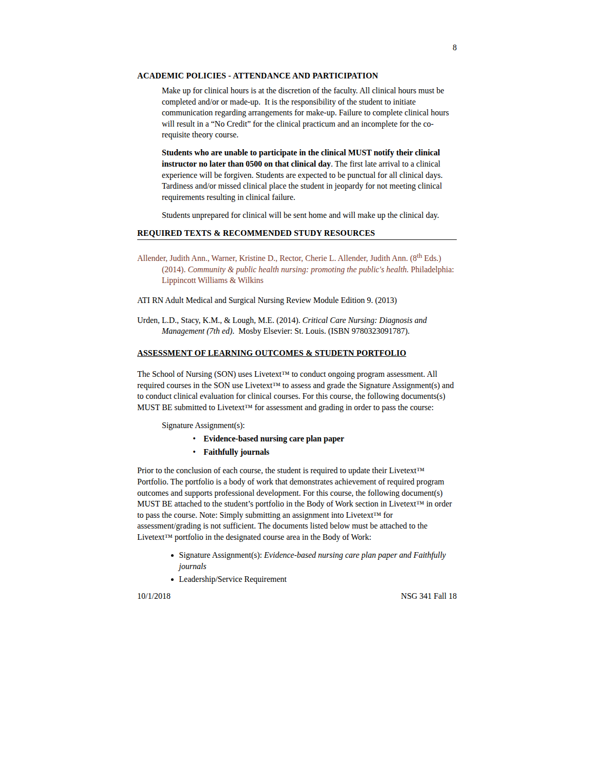8
ACADEMIC POLICIES - ATTENDANCE AND PARTICIPATION
Make up for clinical hours is at the discretion of the faculty. All clinical hours must be completed and/or or made-up. It is the responsibility of the student to initiate communication regarding arrangements for make-up. Failure to complete clinical hours will result in a “No Credit” for the clinical practicum and an incomplete for the co-requisite theory course.
Students who are unable to participate in the clinical MUST notify their clinical instructor no later than 0500 on that clinical day. The first late arrival to a clinical experience will be forgiven. Students are expected to be punctual for all clinical days. Tardiness and/or missed clinical place the student in jeopardy for not meeting clinical requirements resulting in clinical failure.
Students unprepared for clinical will be sent home and will make up the clinical day.
REQUIRED TEXTS & RECOMMENDED STUDY RESOURCES
Allender, Judith Ann., Warner, Kristine D., Rector, Cherie L. Allender, Judith Ann. (8th Eds.) (2014). Community & public health nursing: promoting the public's health. Philadelphia: Lippincott Williams & Wilkins
ATI RN Adult Medical and Surgical Nursing Review Module Edition 9. (2013)
Urden, L.D., Stacy, K.M., & Lough, M.E. (2014). Critical Care Nursing: Diagnosis and Management (7th ed). Mosby Elsevier: St. Louis. (ISBN 9780323091787).
ASSESSMENT OF LEARNING OUTCOMES & STUDETN PORTFOLIO
The School of Nursing (SON) uses Livetext™ to conduct ongoing program assessment. All required courses in the SON use Livetext™ to assess and grade the Signature Assignment(s) and to conduct clinical evaluation for clinical courses. For this course, the following documents(s) MUST BE submitted to Livetext™ for assessment and grading in order to pass the course:
Signature Assignment(s):
Evidence-based nursing care plan paper
Faithfully journals
Prior to the conclusion of each course, the student is required to update their Livetext™ Portfolio. The portfolio is a body of work that demonstrates achievement of required program outcomes and supports professional development. For this course, the following document(s) MUST BE attached to the student’s portfolio in the Body of Work section in Livetext™ in order to pass the course. Note: Simply submitting an assignment into Livetext™ for assessment/grading is not sufficient. The documents listed below must be attached to the Livetext™ portfolio in the designated course area in the Body of Work:
Signature Assignment(s): Evidence-based nursing care plan paper and Faithfully journals
Leadership/Service Requirement
10/1/2018 NSG 341 Fall 18